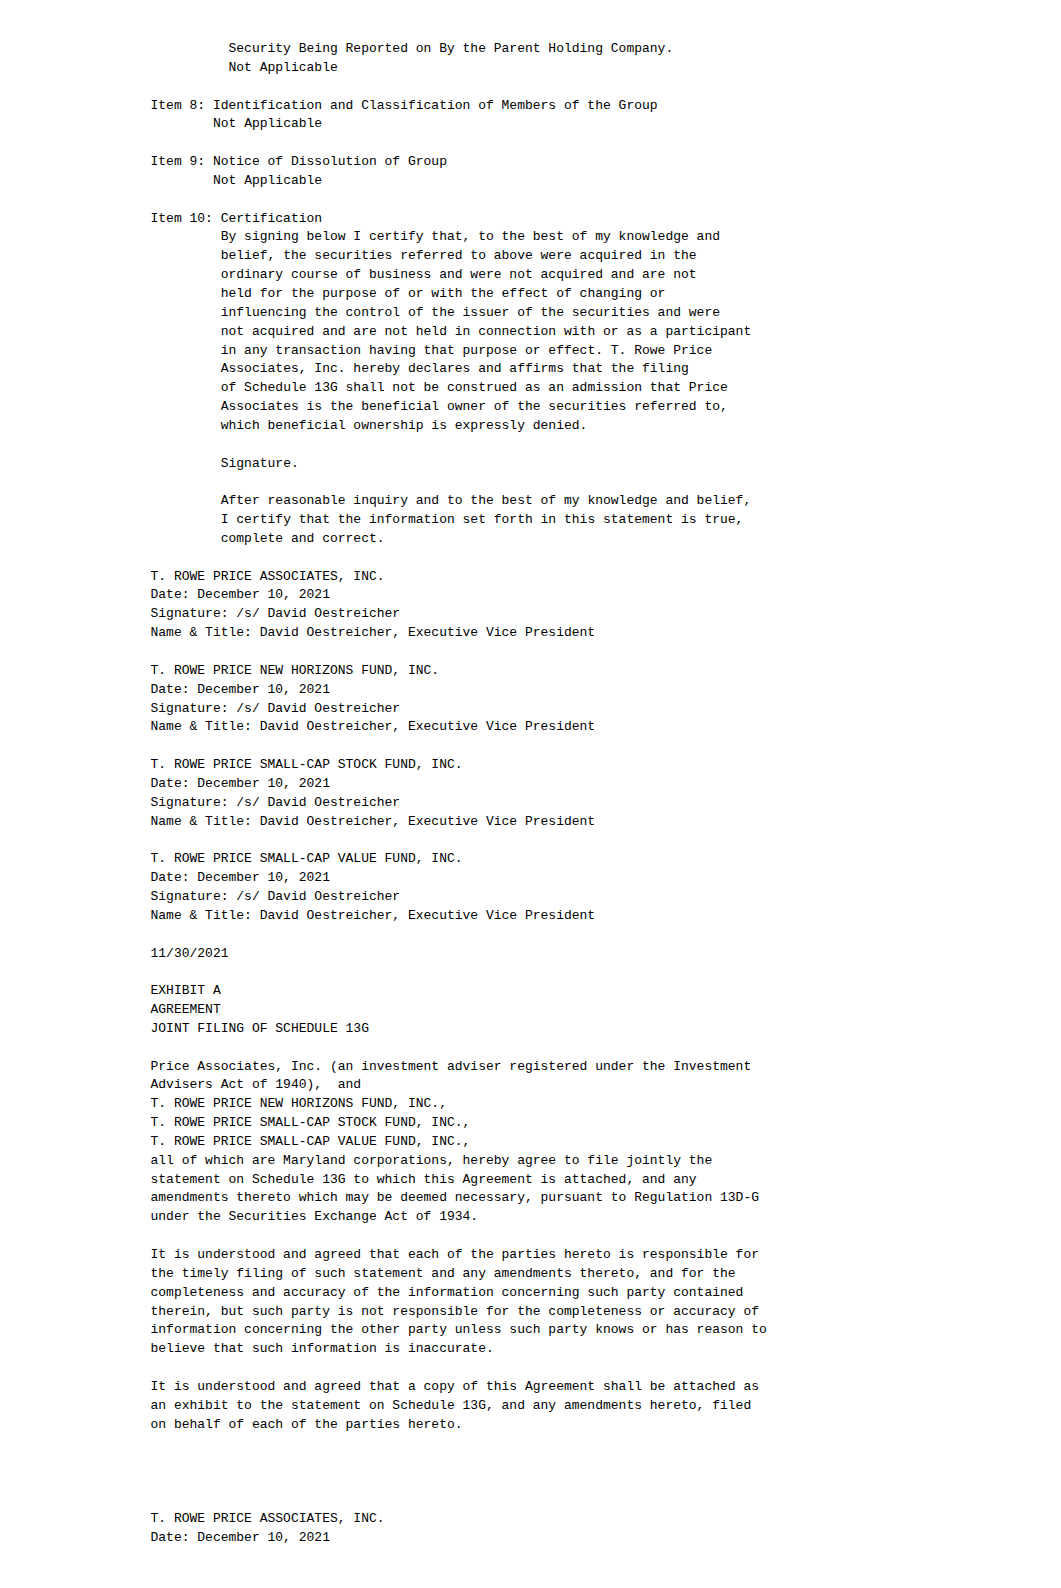Security Being Reported on By the Parent Holding Company.
          Not Applicable

Item 8: Identification and Classification of Members of the Group
        Not Applicable

Item 9: Notice of Dissolution of Group
        Not Applicable

Item 10: Certification
         By signing below I certify that, to the best of my knowledge and
         belief, the securities referred to above were acquired in the
         ordinary course of business and were not acquired and are not
         held for the purpose of or with the effect of changing or
         influencing the control of the issuer of the securities and were
         not acquired and are not held in connection with or as a participant
         in any transaction having that purpose or effect. T. Rowe Price
         Associates, Inc. hereby declares and affirms that the filing
         of Schedule 13G shall not be construed as an admission that Price
         Associates is the beneficial owner of the securities referred to,
         which beneficial ownership is expressly denied.

         Signature.

         After reasonable inquiry and to the best of my knowledge and belief,
         I certify that the information set forth in this statement is true,
         complete and correct.

T. ROWE PRICE ASSOCIATES, INC.
Date: December 10, 2021
Signature: /s/ David Oestreicher
Name & Title: David Oestreicher, Executive Vice President

T. ROWE PRICE NEW HORIZONS FUND, INC.
Date: December 10, 2021
Signature: /s/ David Oestreicher
Name & Title: David Oestreicher, Executive Vice President

T. ROWE PRICE SMALL-CAP STOCK FUND, INC.
Date: December 10, 2021
Signature: /s/ David Oestreicher
Name & Title: David Oestreicher, Executive Vice President

T. ROWE PRICE SMALL-CAP VALUE FUND, INC.
Date: December 10, 2021
Signature: /s/ David Oestreicher
Name & Title: David Oestreicher, Executive Vice President

11/30/2021

EXHIBIT A
AGREEMENT
JOINT FILING OF SCHEDULE 13G

Price Associates, Inc. (an investment adviser registered under the Investment
Advisers Act of 1940),  and
T. ROWE PRICE NEW HORIZONS FUND, INC.,
T. ROWE PRICE SMALL-CAP STOCK FUND, INC.,
T. ROWE PRICE SMALL-CAP VALUE FUND, INC.,
all of which are Maryland corporations, hereby agree to file jointly the
statement on Schedule 13G to which this Agreement is attached, and any
amendments thereto which may be deemed necessary, pursuant to Regulation 13D-G
under the Securities Exchange Act of 1934.

It is understood and agreed that each of the parties hereto is responsible for
the timely filing of such statement and any amendments thereto, and for the
completeness and accuracy of the information concerning such party contained
therein, but such party is not responsible for the completeness or accuracy of
information concerning the other party unless such party knows or has reason to
believe that such information is inaccurate.

It is understood and agreed that a copy of this Agreement shall be attached as
an exhibit to the statement on Schedule 13G, and any amendments hereto, filed
on behalf of each of the parties hereto.




T. ROWE PRICE ASSOCIATES, INC.
Date: December 10, 2021